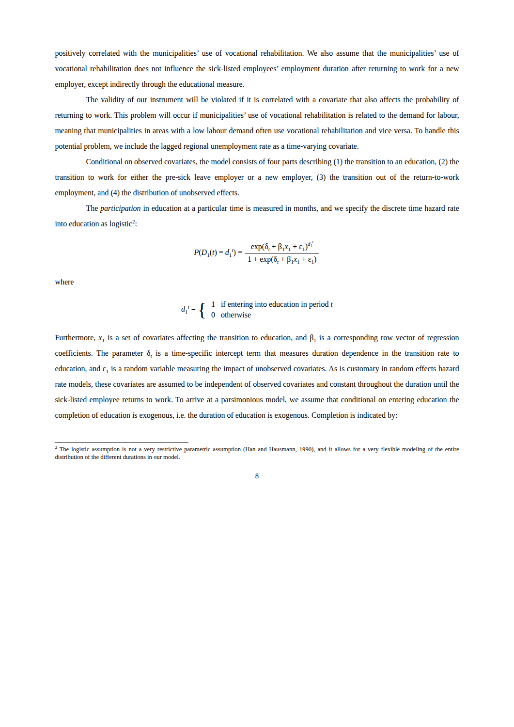positively correlated with the municipalities’ use of vocational rehabilitation. We also assume that the municipalities’ use of vocational rehabilitation does not influence the sick-listed employees’ employment duration after returning to work for a new employer, except indirectly through the educational measure.
The validity of our instrument will be violated if it is correlated with a covariate that also affects the probability of returning to work. This problem will occur if municipalities’ use of vocational rehabilitation is related to the demand for labour, meaning that municipalities in areas with a low labour demand often use vocational rehabilitation and vice versa. To handle this potential problem, we include the lagged regional unemployment rate as a time-varying covariate.
Conditional on observed covariates, the model consists of four parts describing (1) the transition to an education, (2) the transition to work for either the pre-sick leave employer or a new employer, (3) the transition out of the return-to-work employment, and (4) the distribution of unobserved effects.
The participation in education at a particular time is measured in months, and we specify the discrete time hazard rate into education as logistic2:
P(D1(t) = d1t) = exp(δt + β1x1 + ε1)d1t 1 + exp(δt + β1x1 + ε1)
where
d1t = { 1 if entering into education in period t
0 otherwise
Furthermore, x1 is a set of covariates affecting the transition to education, and β1 is a corresponding row vector of regression coefficients. The parameter δt is a time-specific intercept term that measures duration dependence in the transition rate to education, and ε1 is a random variable measuring the impact of unobserved covariates. As is customary in random effects hazard rate models, these covariates are assumed to be independent of observed covariates and constant throughout the duration until the sick-listed employee returns to work. To arrive at a parsimonious model, we assume that conditional on entering education the completion of education is exogenous, i.e. the duration of education is exogenous. Completion is indicated by:
2 The logistic assumption is not a very restrictive parametric assumption (Han and Hausmann, 1990), and it allows for a very flexible modeling of the entire distribution of the different durations in our model.
8